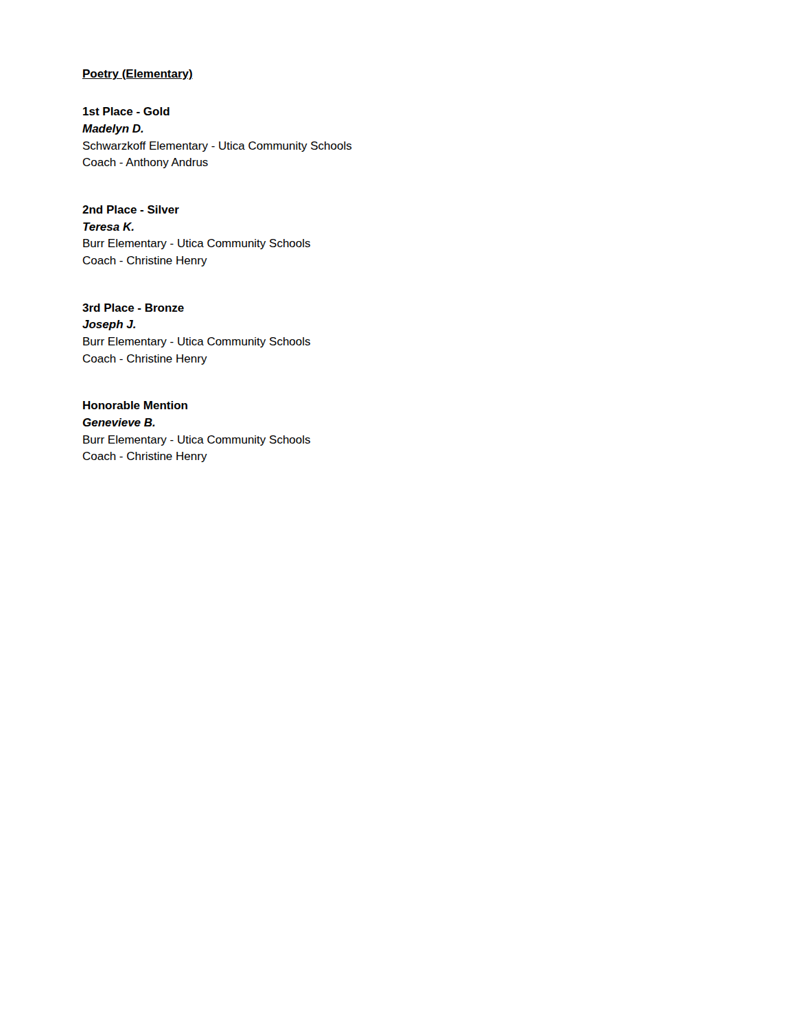Poetry (Elementary)
1st Place - Gold
Madelyn D.
Schwarzkoff Elementary - Utica Community Schools
Coach - Anthony Andrus
2nd Place - Silver
Teresa K.
Burr Elementary - Utica Community Schools
Coach - Christine Henry
3rd Place - Bronze
Joseph J.
Burr Elementary - Utica Community Schools
Coach - Christine Henry
Honorable Mention
Genevieve B.
Burr Elementary - Utica Community Schools
Coach - Christine Henry